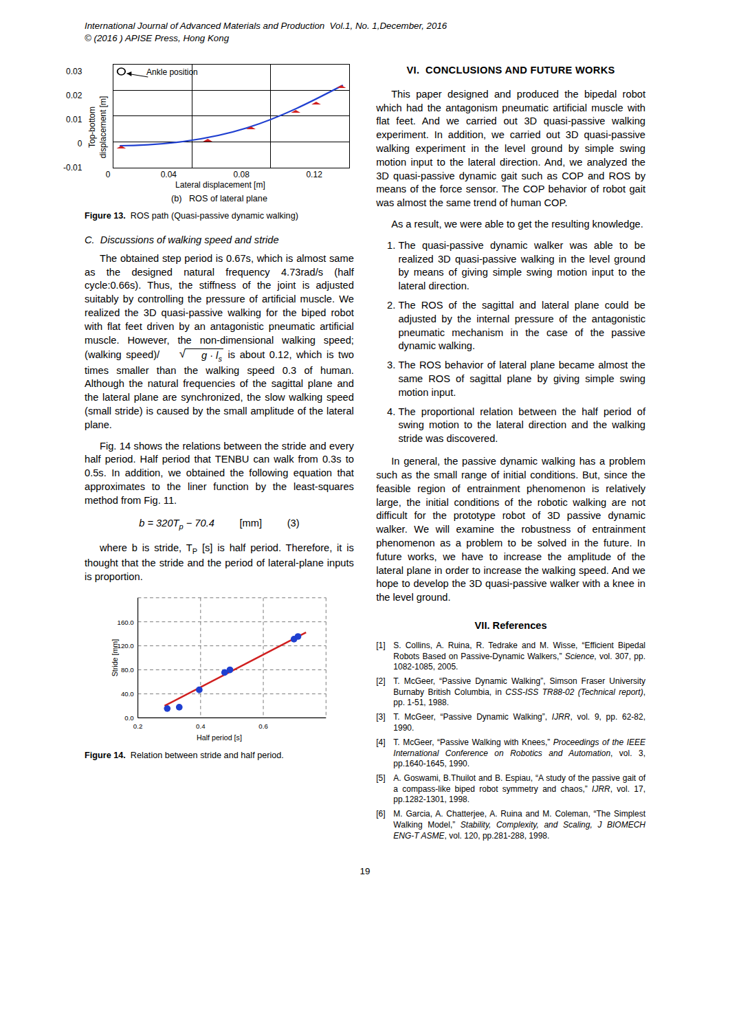International Journal of Advanced Materials and Production Vol.1, No. 1,December, 2016
© (2016 ) APISE Press, Hong Kong
0.03 0.02 0.01 0 -0.01
Top-bottom
displacement [m]
Ankle position
0 0.04 0.08 0.12
Lateral displacement [m]
(b) ROS of lateral plane
Figure 13. ROS path (Quasi-passive dynamic walking)
C. Discussions of walking speed and stride
The obtained step period is 0.67s, which is almost same as the designed natural frequency 4.73rad/s (half cycle:0.66s). Thus, the stiffness of the joint is adjusted suitably by controlling the pressure of artificial muscle. We realized the 3D quasi-passive walking for the biped robot with flat feet driven by an antagonistic pneumatic artificial muscle. However, the non-dimensional walking speed; (walking speed)/ g · ls is about 0.12, which is two times smaller than the walking speed 0.3 of human. Although the natural frequencies of the sagittal plane and the lateral plane are synchronized, the slow walking speed (small stride) is caused by the small amplitude of the lateral plane.
Fig. 14 shows the relations between the stride and every half period. Half period that TENBU can walk from 0.3s to 0.5s. In addition, we obtained the following equation that approximates to the liner function by the least-squares method from Fig. 11.
b = 320Tp − 70.4 [mm] (3)
where b is stride, TP [s] is half period. Therefore, it is thought that the stride and the period of lateral-plane inputs is proportion.
0.0 40.0 80.0 120.0 160.0 0.2 0.4 0.6 Stride [mm] Half period [s]
Figure 14. Relation between stride and half period.
VI. Conclusions and Future Works
This paper designed and produced the bipedal robot which had the antagonism pneumatic artificial muscle with flat feet. And we carried out 3D quasi-passive walking experiment. In addition, we carried out 3D quasi-passive walking experiment in the level ground by simple swing motion input to the lateral direction. And, we analyzed the 3D quasi-passive dynamic gait such as COP and ROS by means of the force sensor. The COP behavior of robot gait was almost the same trend of human COP.
As a result, we were able to get the resulting knowledge.
The quasi-passive dynamic walker was able to be realized 3D quasi-passive walking in the level ground by means of giving simple swing motion input to the lateral direction.
The ROS of the sagittal and lateral plane could be adjusted by the internal pressure of the antagonistic pneumatic mechanism in the case of the passive dynamic walking.
The ROS behavior of lateral plane became almost the same ROS of sagittal plane by giving simple swing motion input.
The proportional relation between the half period of swing motion to the lateral direction and the walking stride was discovered.
In general, the passive dynamic walking has a problem such as the small range of initial conditions. But, since the feasible region of entrainment phenomenon is relatively large, the initial conditions of the robotic walking are not difficult for the prototype robot of 3D passive dynamic walker. We will examine the robustness of entrainment phenomenon as a problem to be solved in the future. In future works, we have to increase the amplitude of the lateral plane in order to increase the walking speed. And we hope to develop the 3D quasi-passive walker with a knee in the level ground.
VII. References
S. Collins, A. Ruina, R. Tedrake and M. Wisse, “Efficient Bipedal Robots Based on Passive-Dynamic Walkers,” Science, vol. 307, pp. 1082-1085, 2005.
T. McGeer, “Passive Dynamic Walking”, Simson Fraser University Burnaby British Columbia, in CSS-ISS TR88-02 (Technical report), pp. 1-51, 1988.
T. McGeer, “Passive Dynamic Walking”, IJRR, vol. 9, pp. 62-82, 1990.
T. McGeer, “Passive Walking with Knees,” Proceedings of the IEEE International Conference on Robotics and Automation, vol. 3, pp.1640-1645, 1990.
A. Goswami, B.Thuilot and B. Espiau, “A study of the passive gait of a compass-like biped robot symmetry and chaos,” IJRR, vol. 17, pp.1282-1301, 1998.
M. Garcia, A. Chatterjee, A. Ruina and M. Coleman, “The Simplest Walking Model,” Stability, Complexity, and Scaling, J BIOMECH ENG-T ASME, vol. 120, pp.281-288, 1998.
19